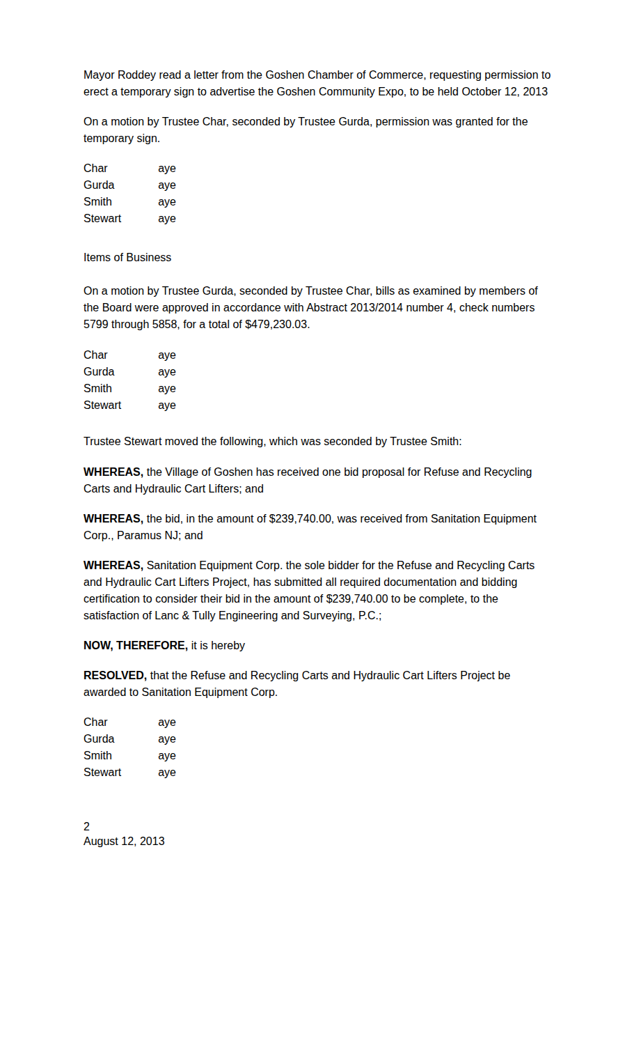Mayor Roddey read a letter from the Goshen Chamber of Commerce, requesting permission to erect a temporary sign to advertise the Goshen Community Expo, to be held October 12, 2013
On a motion by Trustee Char, seconded by Trustee Gurda, permission was granted for the temporary sign.
| Char | aye |
| Gurda | aye |
| Smith | aye |
| Stewart | aye |
Items of Business
On a motion by Trustee Gurda, seconded by Trustee Char, bills as examined by members of the Board were approved in accordance with Abstract 2013/2014 number 4, check numbers 5799 through 5858, for a total of $479,230.03.
| Char | aye |
| Gurda | aye |
| Smith | aye |
| Stewart | aye |
Trustee Stewart moved the following, which was seconded by Trustee Smith:
WHEREAS, the Village of Goshen has received one bid proposal for Refuse and Recycling Carts and Hydraulic Cart Lifters; and
WHEREAS, the bid, in the amount of $239,740.00, was received from Sanitation Equipment Corp., Paramus NJ; and
WHEREAS, Sanitation Equipment Corp. the sole bidder for the Refuse and Recycling Carts and Hydraulic Cart Lifters Project, has submitted all required documentation and bidding certification to consider their bid in the amount of $239,740.00 to be complete, to the satisfaction of Lanc & Tully Engineering and Surveying, P.C.;
NOW, THEREFORE, it is hereby
RESOLVED, that the Refuse and Recycling Carts and Hydraulic Cart Lifters Project be awarded to Sanitation Equipment Corp.
| Char | aye |
| Gurda | aye |
| Smith | aye |
| Stewart | aye |
2
August 12, 2013